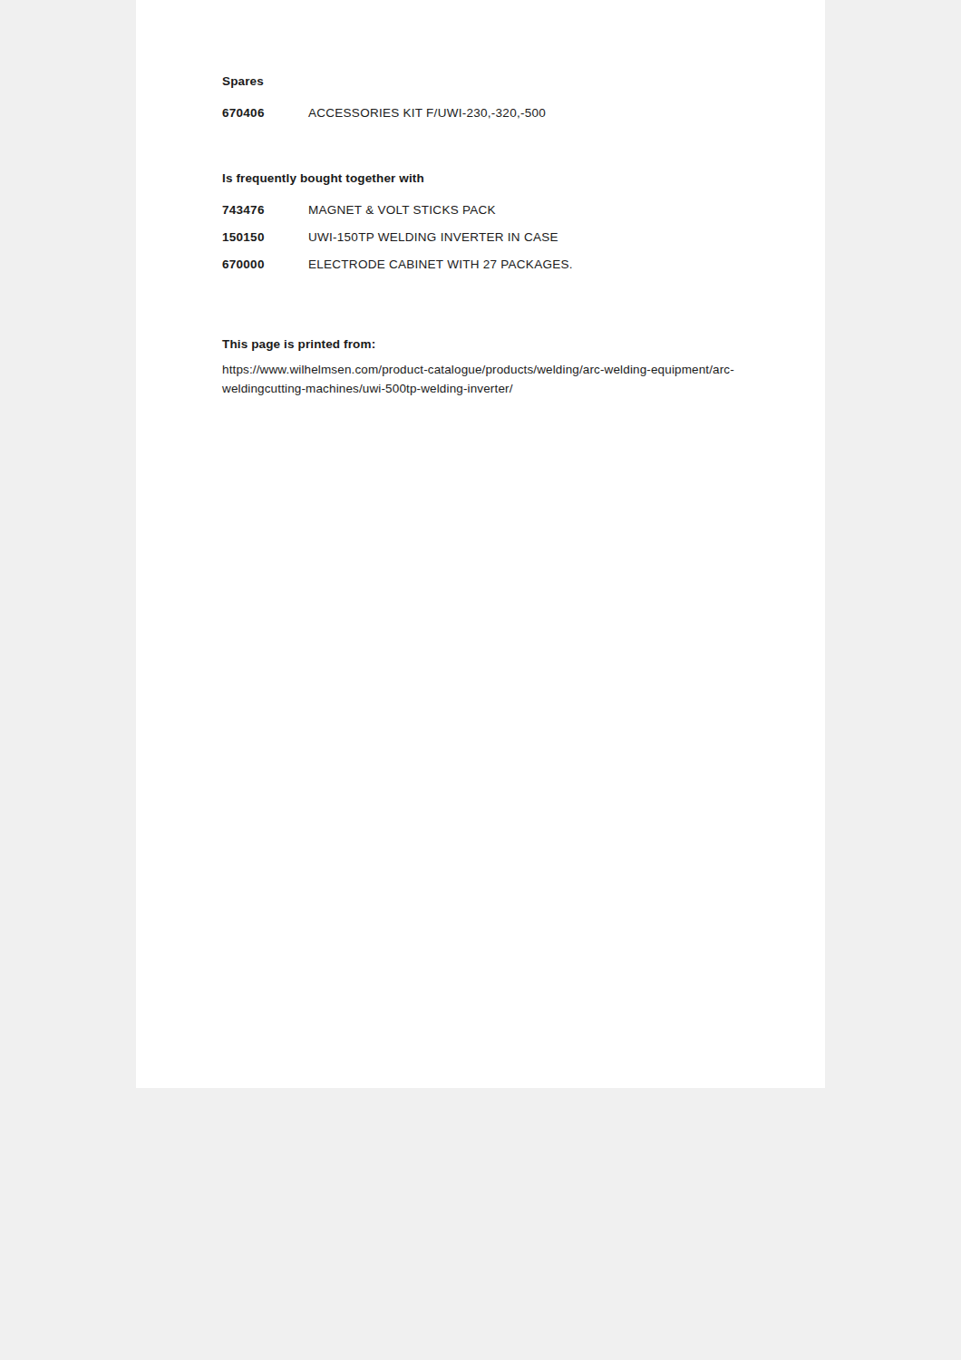Spares
| 670406 | ACCESSORIES KIT F/UWI-230,-320,-500 |
Is frequently bought together with
| 743476 | MAGNET & VOLT STICKS PACK |
| 150150 | UWI-150TP WELDING INVERTER IN CASE |
| 670000 | ELECTRODE CABINET WITH 27 PACKAGES. |
This page is printed from:
https://www.wilhelmsen.com/product-catalogue/products/welding/arc-welding-equipment/arc-weldingcutting-machines/uwi-500tp-welding-inverter/